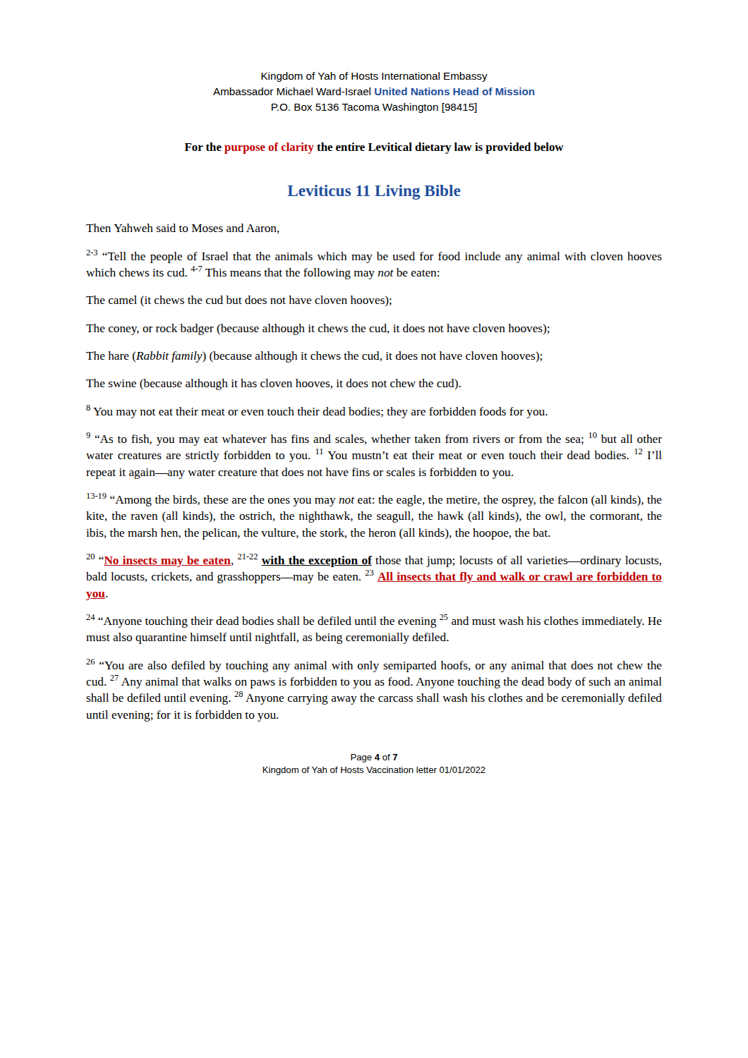Kingdom of Yah of Hosts International Embassy
Ambassador Michael Ward-Israel United Nations Head of Mission
P.O. Box 5136 Tacoma Washington [98415]
For the purpose of clarity the entire Levitical dietary law is provided below
Leviticus 11 Living Bible
Then Yahweh said to Moses and Aaron,
2-3 “Tell the people of Israel that the animals which may be used for food include any animal with cloven hooves which chews its cud. 4-7 This means that the following may not be eaten:
The camel (it chews the cud but does not have cloven hooves);
The coney, or rock badger (because although it chews the cud, it does not have cloven hooves);
The hare (Rabbit family) (because although it chews the cud, it does not have cloven hooves);
The swine (because although it has cloven hooves, it does not chew the cud).
8 You may not eat their meat or even touch their dead bodies; they are forbidden foods for you.
9 “As to fish, you may eat whatever has fins and scales, whether taken from rivers or from the sea; 10 but all other water creatures are strictly forbidden to you. 11 You mustn’t eat their meat or even touch their dead bodies. 12 I’ll repeat it again—any water creature that does not have fins or scales is forbidden to you.
13-19 “Among the birds, these are the ones you may not eat: the eagle, the metire, the osprey, the falcon (all kinds), the kite, the raven (all kinds), the ostrich, the nighthawk, the seagull, the hawk (all kinds), the owl, the cormorant, the ibis, the marsh hen, the pelican, the vulture, the stork, the heron (all kinds), the hoopoe, the bat.
20 “No insects may be eaten, 21-22 with the exception of those that jump; locusts of all varieties—ordinary locusts, bald locusts, crickets, and grasshoppers—may be eaten. 23 All insects that fly and walk or crawl are forbidden to you.
24 “Anyone touching their dead bodies shall be defiled until the evening 25 and must wash his clothes immediately. He must also quarantine himself until nightfall, as being ceremonially defiled.
26 “You are also defiled by touching any animal with only semiparted hoofs, or any animal that does not chew the cud. 27 Any animal that walks on paws is forbidden to you as food. Anyone touching the dead body of such an animal shall be defiled until evening. 28 Anyone carrying away the carcass shall wash his clothes and be ceremonially defiled until evening; for it is forbidden to you.
Page 4 of 7
Kingdom of Yah of Hosts Vaccination letter 01/01/2022